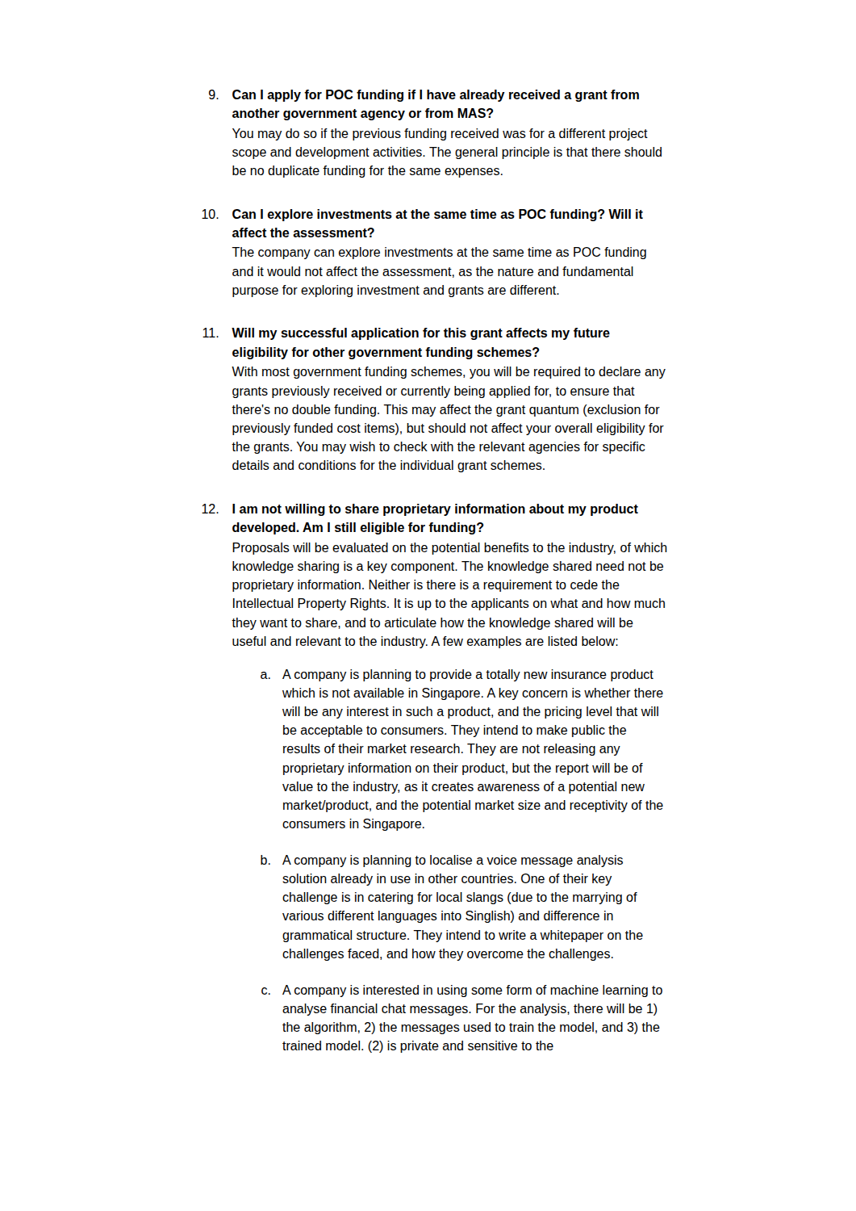Can I apply for POC funding if I have already received a grant from another government agency or from MAS?
You may do so if the previous funding received was for a different project scope and development activities. The general principle is that there should be no duplicate funding for the same expenses.
Can I explore investments at the same time as POC funding? Will it affect the assessment?
The company can explore investments at the same time as POC funding and it would not affect the assessment, as the nature and fundamental purpose for exploring investment and grants are different.
Will my successful application for this grant affects my future eligibility for other government funding schemes?
With most government funding schemes, you will be required to declare any grants previously received or currently being applied for, to ensure that there's no double funding. This may affect the grant quantum (exclusion for previously funded cost items), but should not affect your overall eligibility for the grants. You may wish to check with the relevant agencies for specific details and conditions for the individual grant schemes.
I am not willing to share proprietary information about my product developed. Am I still eligible for funding?
Proposals will be evaluated on the potential benefits to the industry, of which knowledge sharing is a key component. The knowledge shared need not be proprietary information. Neither is there is a requirement to cede the Intellectual Property Rights. It is up to the applicants on what and how much they want to share, and to articulate how the knowledge shared will be useful and relevant to the industry. A few examples are listed below:
A company is planning to provide a totally new insurance product which is not available in Singapore. A key concern is whether there will be any interest in such a product, and the pricing level that will be acceptable to consumers. They intend to make public the results of their market research. They are not releasing any proprietary information on their product, but the report will be of value to the industry, as it creates awareness of a potential new market/product, and the potential market size and receptivity of the consumers in Singapore.
A company is planning to localise a voice message analysis solution already in use in other countries. One of their key challenge is in catering for local slangs (due to the marrying of various different languages into Singlish) and difference in grammatical structure. They intend to write a whitepaper on the challenges faced, and how they overcome the challenges.
A company is interested in using some form of machine learning to analyse financial chat messages. For the analysis, there will be 1) the algorithm, 2) the messages used to train the model, and 3) the trained model. (2) is private and sensitive to the